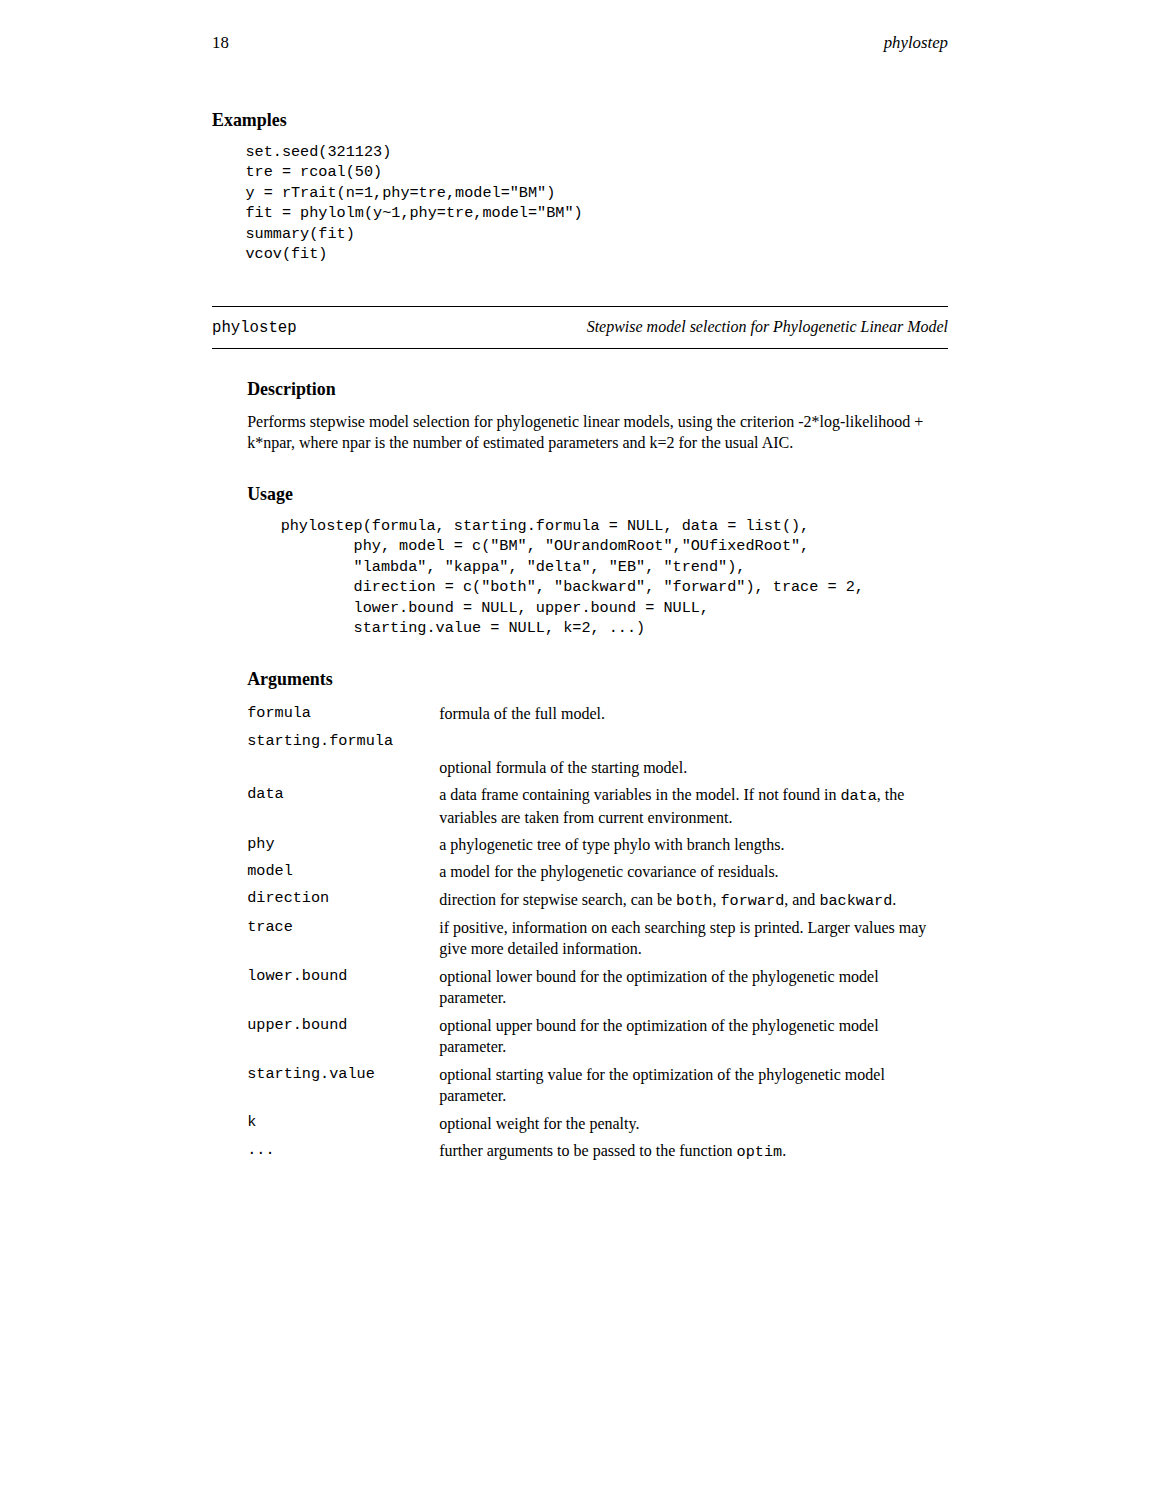18 phylostep
Examples
set.seed(321123)
tre = rcoal(50)
y = rTrait(n=1,phy=tre,model="BM")
fit = phylolm(y~1,phy=tre,model="BM")
summary(fit)
vcov(fit)
phylostep Stepwise model selection for Phylogenetic Linear Model
Description
Performs stepwise model selection for phylogenetic linear models, using the criterion -2*log-likelihood + k*npar, where npar is the number of estimated parameters and k=2 for the usual AIC.
Usage
phylostep(formula, starting.formula = NULL, data = list(),
        phy, model = c("BM", "OUrandomRoot","OUfixedRoot",
        "lambda", "kappa", "delta", "EB", "trend"),
        direction = c("both", "backward", "forward"), trace = 2,
        lower.bound = NULL, upper.bound = NULL,
        starting.value = NULL, k=2, ...)
Arguments
formula
formula of the full model.
starting.formula
optional formula of the starting model.
data
a data frame containing variables in the model. If not found in data, the variables are taken from current environment.
phy
a phylogenetic tree of type phylo with branch lengths.
model
a model for the phylogenetic covariance of residuals.
direction
direction for stepwise search, can be both, forward, and backward.
trace
if positive, information on each searching step is printed. Larger values may give more detailed information.
lower.bound
optional lower bound for the optimization of the phylogenetic model parameter.
upper.bound
optional upper bound for the optimization of the phylogenetic model parameter.
starting.value
optional starting value for the optimization of the phylogenetic model parameter.
k
optional weight for the penalty.
...
further arguments to be passed to the function optim.